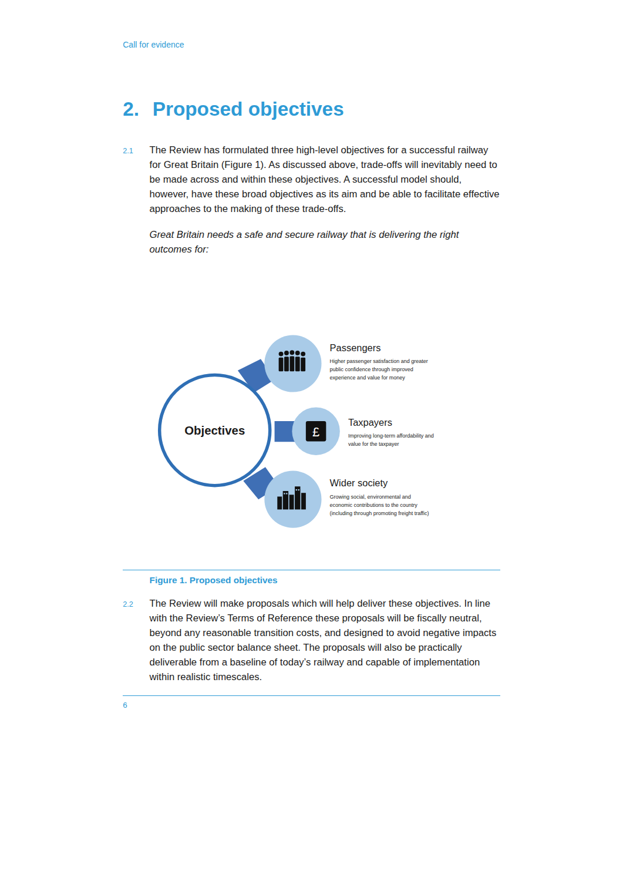Call for evidence
2. Proposed objectives
2.1 The Review has formulated three high-level objectives for a successful railway for Great Britain (Figure 1). As discussed above, trade-offs will inevitably need to be made across and within these objectives. A successful model should, however, have these broad objectives as its aim and be able to facilitate effective approaches to the making of these trade-offs.
Great Britain needs a safe and secure railway that is delivering the right outcomes for:
Objectives Passengers Higher passenger satisfaction and greater public confidence through improved experience and value for money £ Taxpayers Improving long-term affordability and value for the taxpayer Wider society Growing social, environmental and economic contributions to the country (including through promoting freight traffic)
Figure 1. Proposed objectives
2.2 The Review will make proposals which will help deliver these objectives. In line with the Review’s Terms of Reference these proposals will be fiscally neutral, beyond any reasonable transition costs, and designed to avoid negative impacts on the public sector balance sheet. The proposals will also be practically deliverable from a baseline of today’s railway and capable of implementation within realistic timescales.
6